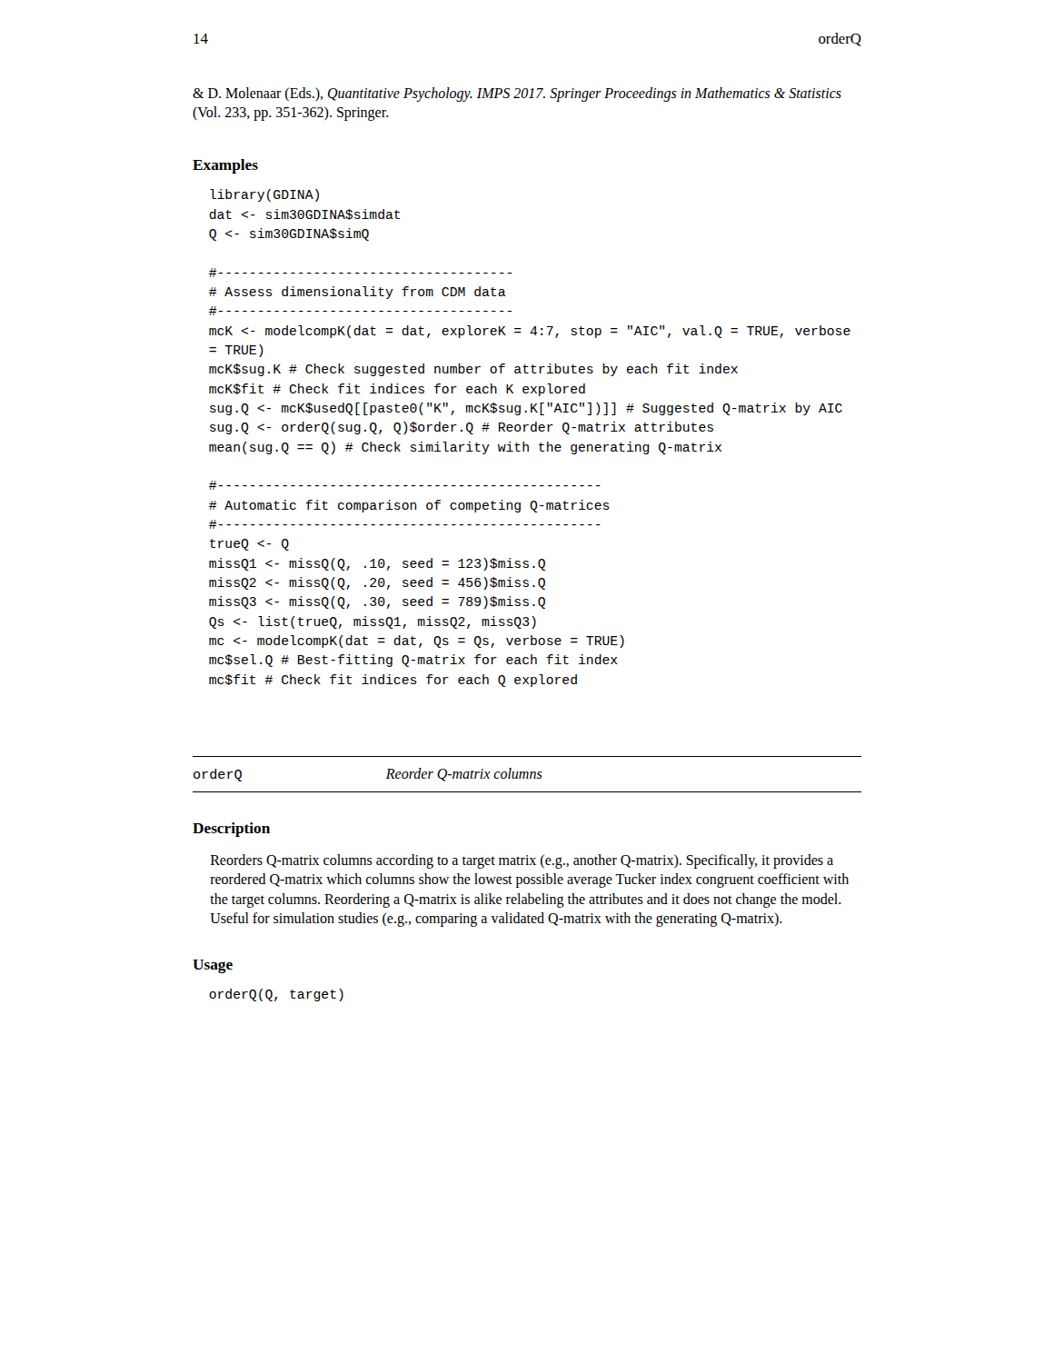14 orderQ
& D. Molenaar (Eds.), Quantitative Psychology. IMPS 2017. Springer Proceedings in Mathematics & Statistics (Vol. 233, pp. 351-362). Springer.
Examples
library(GDINA)
dat <- sim30GDINA$simdat
Q <- sim30GDINA$simQ

#-------------------------------------
# Assess dimensionality from CDM data
#-------------------------------------
mcK <- modelcompK(dat = dat, exploreK = 4:7, stop = "AIC", val.Q = TRUE, verbose = TRUE)
mcK$sug.K # Check suggested number of attributes by each fit index
mcK$fit # Check fit indices for each K explored
sug.Q <- mcK$usedQ[[paste0("K", mcK$sug.K["AIC"])]] # Suggested Q-matrix by AIC
sug.Q <- orderQ(sug.Q, Q)$order.Q # Reorder Q-matrix attributes
mean(sug.Q == Q) # Check similarity with the generating Q-matrix

#------------------------------------------------
# Automatic fit comparison of competing Q-matrices
#------------------------------------------------
trueQ <- Q
missQ1 <- missQ(Q, .10, seed = 123)$miss.Q
missQ2 <- missQ(Q, .20, seed = 456)$miss.Q
missQ3 <- missQ(Q, .30, seed = 789)$miss.Q
Qs <- list(trueQ, missQ1, missQ2, missQ3)
mc <- modelcompK(dat = dat, Qs = Qs, verbose = TRUE)
mc$sel.Q # Best-fitting Q-matrix for each fit index
mc$fit # Check fit indices for each Q explored
orderQ Reorder Q-matrix columns
Description
Reorders Q-matrix columns according to a target matrix (e.g., another Q-matrix). Specifically, it provides a reordered Q-matrix which columns show the lowest possible average Tucker index congruent coefficient with the target columns. Reordering a Q-matrix is alike relabeling the attributes and it does not change the model. Useful for simulation studies (e.g., comparing a validated Q-matrix with the generating Q-matrix).
Usage
orderQ(Q, target)